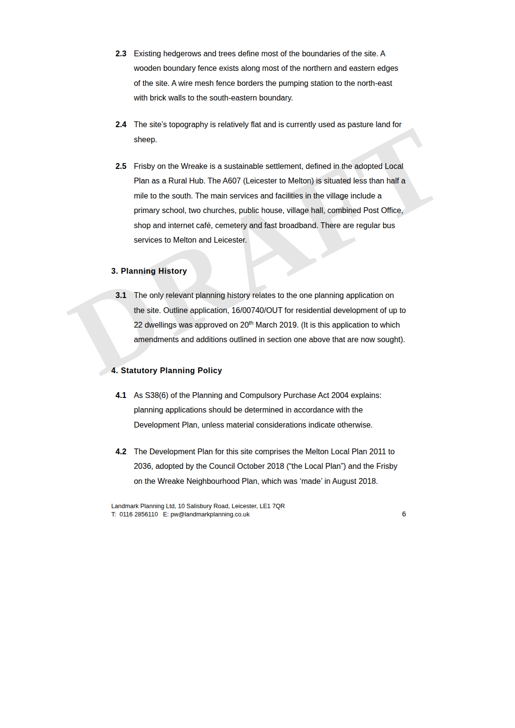DRAFT
2.3
Existing hedgerows and trees define most of the boundaries of the site. A wooden boundary fence exists along most of the northern and eastern edges of the site. A wire mesh fence borders the pumping station to the north-east with brick walls to the south-eastern boundary.
2.4
The site’s topography is relatively flat and is currently used as pasture land for sheep.
2.5
Frisby on the Wreake is a sustainable settlement, defined in the adopted Local Plan as a Rural Hub. The A607 (Leicester to Melton) is situated less than half a mile to the south. The main services and facilities in the village include a primary school, two churches, public house, village hall, combined Post Office, shop and internet café, cemetery and fast broadband. There are regular bus services to Melton and Leicester.
3. Planning History
3.1
The only relevant planning history relates to the one planning application on the site. Outline application, 16/00740/OUT for residential development of up to 22 dwellings was approved on 20th March 2019. (It is this application to which amendments and additions outlined in section one above that are now sought).
4. Statutory Planning Policy
4.1
As S38(6) of the Planning and Compulsory Purchase Act 2004 explains: planning applications should be determined in accordance with the Development Plan, unless material considerations indicate otherwise.
4.2
The Development Plan for this site comprises the Melton Local Plan 2011 to 2036, adopted by the Council October 2018 (“the Local Plan”) and the Frisby on the Wreake Neighbourhood Plan, which was ‘made’ in August 2018.
Landmark Planning Ltd, 10 Salisbury Road, Leicester, LE1 7QR
T: 0116 2856110 E: pw@landmarkplanning.co.uk
6